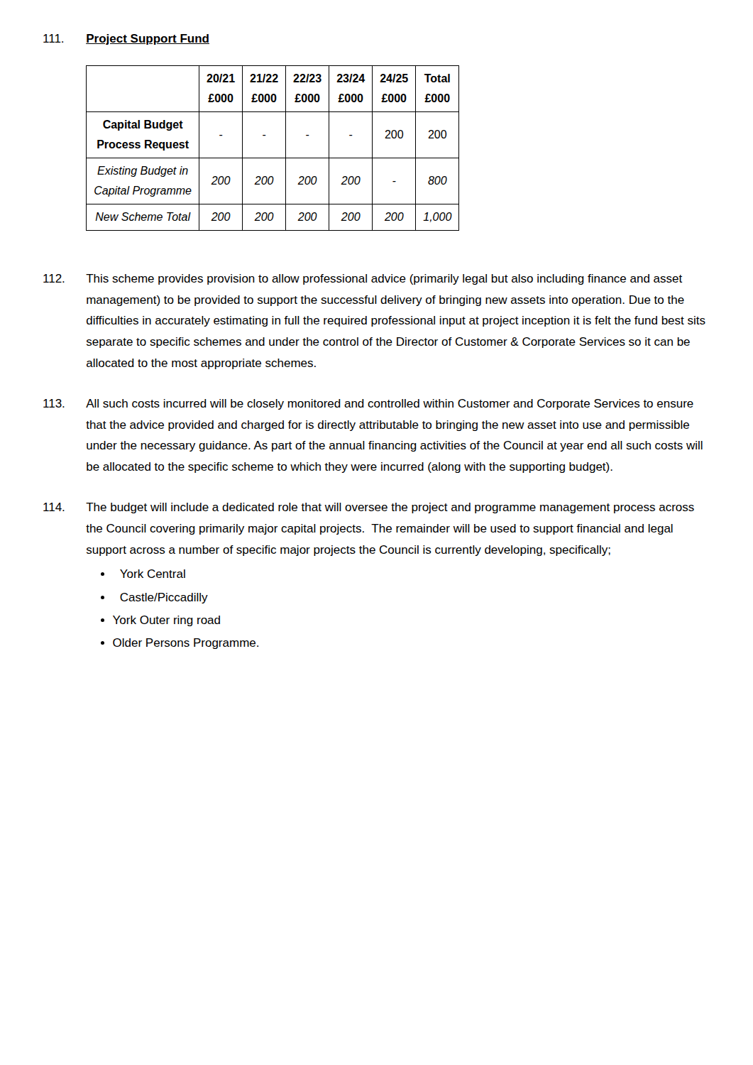111.
Project Support Fund
| | 20/21 £000 | 21/22 £000 | 22/23 £000 | 23/24 £000 | 24/25 £000 | Total £000 |
| --- | --- | --- | --- | --- | --- | --- |
| Capital Budget Process Request | - | - | - | - | 200 | 200 |
| Existing Budget in Capital Programme | 200 | 200 | 200 | 200 | - | 800 |
| New Scheme Total | 200 | 200 | 200 | 200 | 200 | 1,000 |
112.
This scheme provides provision to allow professional advice (primarily legal but also including finance and asset management) to be provided to support the successful delivery of bringing new assets into operation. Due to the difficulties in accurately estimating in full the required professional input at project inception it is felt the fund best sits separate to specific schemes and under the control of the Director of Customer & Corporate Services so it can be allocated to the most appropriate schemes.
113.
All such costs incurred will be closely monitored and controlled within Customer and Corporate Services to ensure that the advice provided and charged for is directly attributable to bringing the new asset into use and permissible under the necessary guidance. As part of the annual financing activities of the Council at year end all such costs will be allocated to the specific scheme to which they were incurred (along with the supporting budget).
114.
The budget will include a dedicated role that will oversee the project and programme management process across the Council covering primarily major capital projects. The remainder will be used to support financial and legal support across a number of specific major projects the Council is currently developing, specifically;
York Central
Castle/Piccadilly
York Outer ring road
Older Persons Programme.